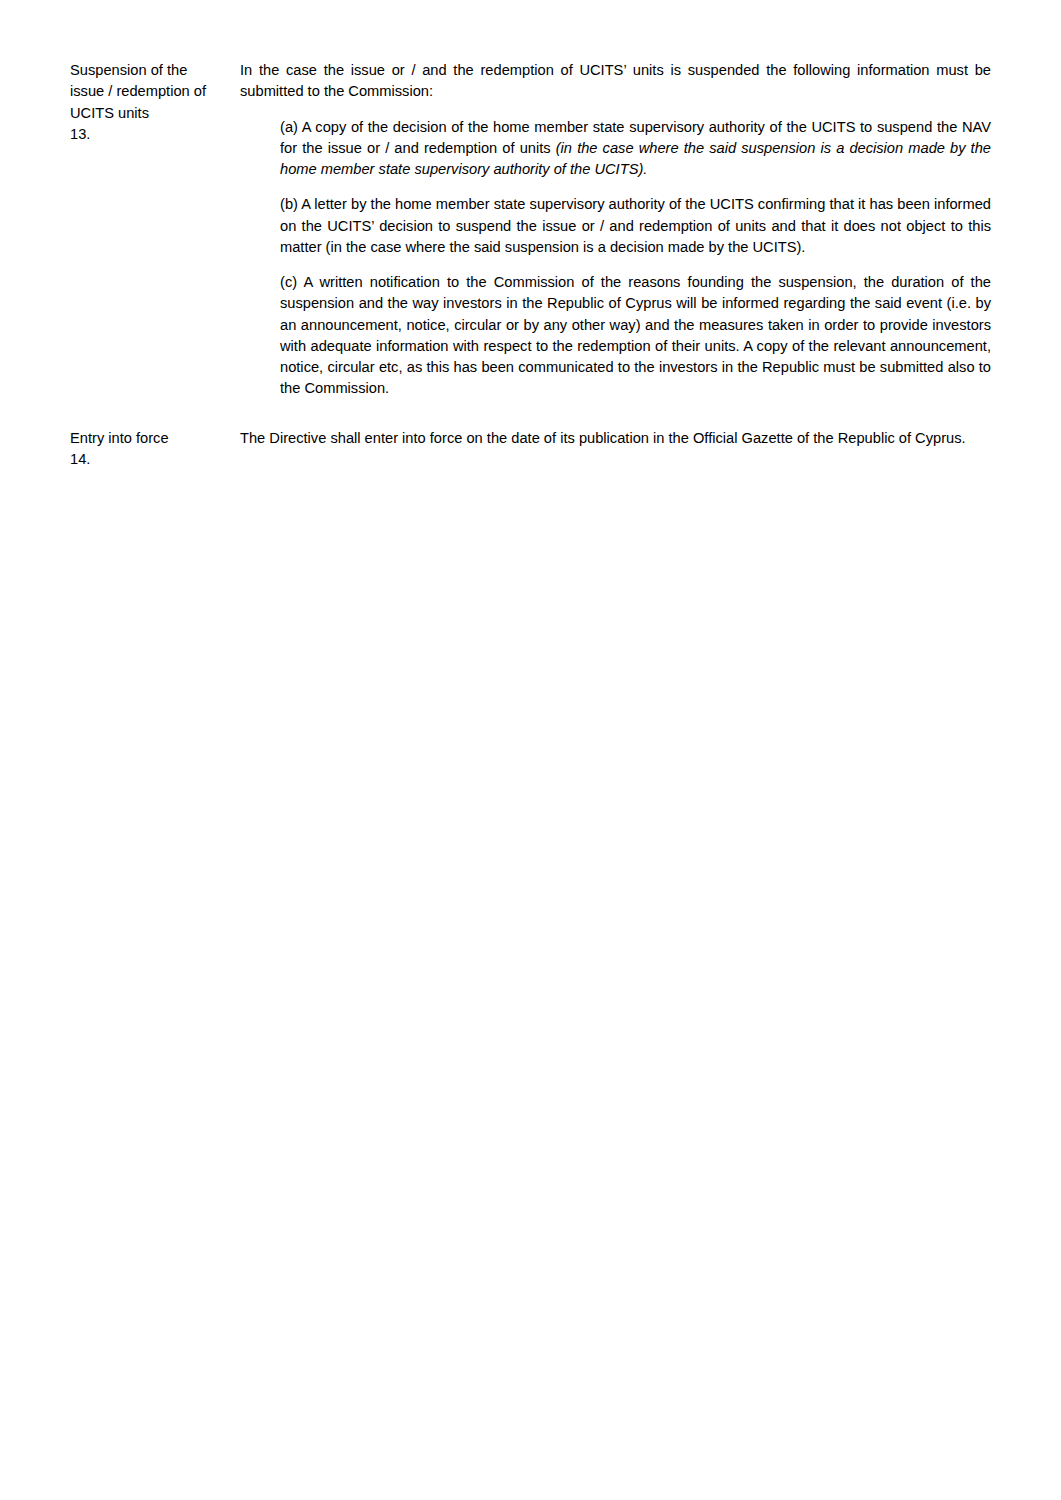Suspension of the issue / redemption of UCITS units
13.
In the case the issue or / and the redemption of UCITS’ units is suspended the following information must be submitted to the Commission:
(a) A copy of the decision of the home member state supervisory authority of the UCITS to suspend the NAV for the issue or / and redemption of units (in the case where the said suspension is a decision made by the home member state supervisory authority of the UCITS).
(b) A letter by the home member state supervisory authority of the UCITS confirming that it has been informed on the UCITS’ decision to suspend the issue or / and redemption of units and that it does not object to this matter (in the case where the said suspension is a decision made by the UCITS).
(c) A written notification to the Commission of the reasons founding the suspension, the duration of the suspension and the way investors in the Republic of Cyprus will be informed regarding the said event (i.e. by an announcement, notice, circular or by any other way) and the measures taken in order to provide investors with adequate information with respect to the redemption of their units. A copy of the relevant announcement, notice, circular etc, as this has been communicated to the investors in the Republic must be submitted also to the Commission.
Entry into force
14.
The Directive shall enter into force on the date of its publication in the Official Gazette of the Republic of Cyprus.